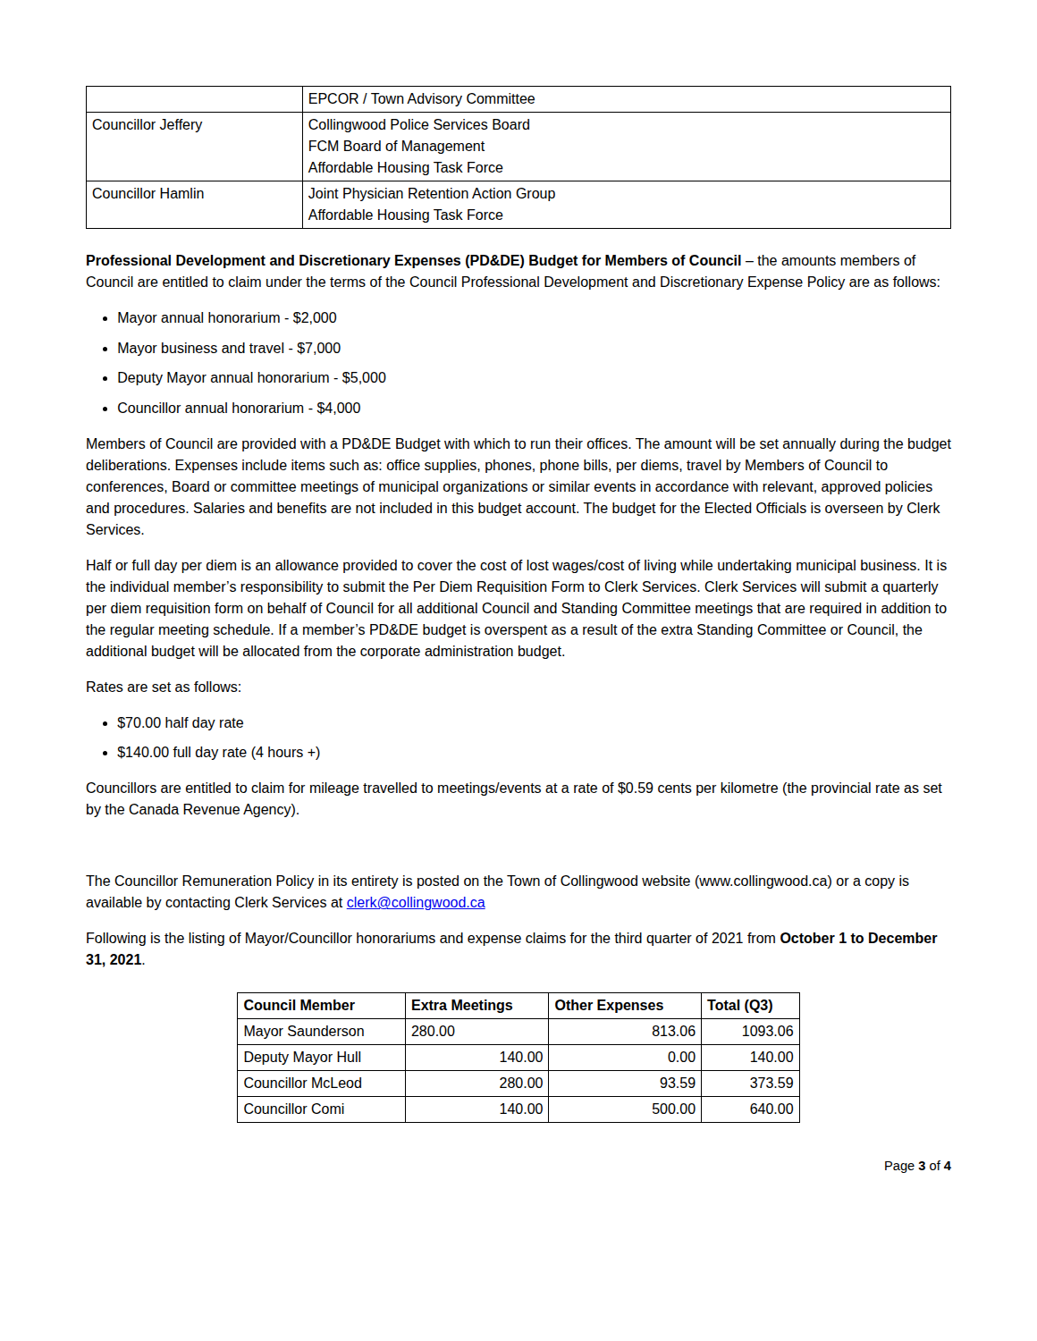| | EPCOR / Town Advisory Committee |
| Councillor Jeffery | Collingwood Police Services Board FCM Board of Management Affordable Housing Task Force |
| Councillor Hamlin | Joint Physician Retention Action Group Affordable Housing Task Force |
Professional Development and Discretionary Expenses (PD&DE) Budget for Members of Council – the amounts members of Council are entitled to claim under the terms of the Council Professional Development and Discretionary Expense Policy are as follows:
Mayor annual honorarium - $2,000
Mayor business and travel - $7,000
Deputy Mayor annual honorarium - $5,000
Councillor annual honorarium - $4,000
Members of Council are provided with a PD&DE Budget with which to run their offices. The amount will be set annually during the budget deliberations. Expenses include items such as: office supplies, phones, phone bills, per diems, travel by Members of Council to conferences, Board or committee meetings of municipal organizations or similar events in accordance with relevant, approved policies and procedures. Salaries and benefits are not included in this budget account. The budget for the Elected Officials is overseen by Clerk Services.
Half or full day per diem is an allowance provided to cover the cost of lost wages/cost of living while undertaking municipal business. It is the individual member’s responsibility to submit the Per Diem Requisition Form to Clerk Services. Clerk Services will submit a quarterly per diem requisition form on behalf of Council for all additional Council and Standing Committee meetings that are required in addition to the regular meeting schedule. If a member’s PD&DE budget is overspent as a result of the extra Standing Committee or Council, the additional budget will be allocated from the corporate administration budget.
Rates are set as follows:
$70.00 half day rate
$140.00 full day rate (4 hours +)
Councillors are entitled to claim for mileage travelled to meetings/events at a rate of $0.59 cents per kilometre (the provincial rate as set by the Canada Revenue Agency).
The Councillor Remuneration Policy in its entirety is posted on the Town of Collingwood website (www.collingwood.ca) or a copy is available by contacting Clerk Services at clerk@collingwood.ca
Following is the listing of Mayor/Councillor honorariums and expense claims for the third quarter of 2021 from October 1 to December 31, 2021.
| Council Member | Extra Meetings | Other Expenses | Total (Q3) |
| --- | --- | --- | --- |
| Mayor Saunderson | 280.00 | 813.06 | 1093.06 |
| Deputy Mayor Hull | 140.00 | 0.00 | 140.00 |
| Councillor McLeod | 280.00 | 93.59 | 373.59 |
| Councillor Comi | 140.00 | 500.00 | 640.00 |
Page 3 of 4